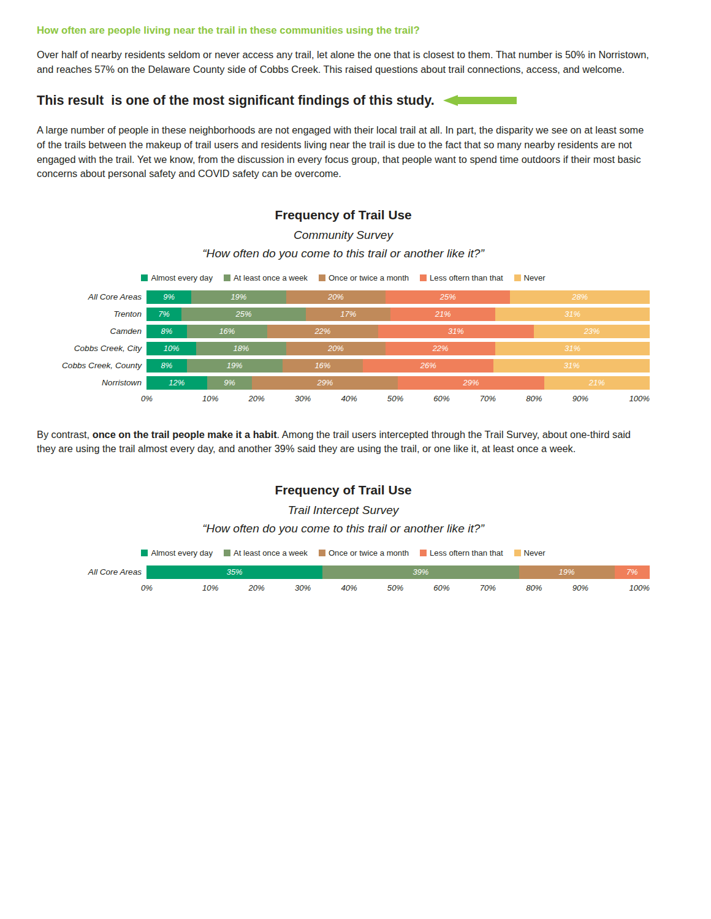How often are people living near the trail in these communities using the trail?
Over half of nearby residents seldom or never access any trail, let alone the one that is closest to them. That number is 50% in Norristown, and reaches 57% on the Delaware County side of Cobbs Creek. This raised questions about trail connections, access, and welcome.
This result is one of the most significant findings of this study.
A large number of people in these neighborhoods are not engaged with their local trail at all. In part, the disparity we see on at least some of the trails between the makeup of trail users and residents living near the trail is due to the fact that so many nearby residents are not engaged with the trail. Yet we know, from the discussion in every focus group, that people want to spend time outdoors if their most basic concerns about personal safety and COVID safety can be overcome.
Frequency of Trail Use
Community Survey
“How often do you come to this trail or another like it?”
Almost every day At least once a week Once or twice a month Less oftern than that Never
| All Core Areas | 9% 19% 20% 25% 28% |
| Trenton | 7% 25% 17% 21% 31% |
| Camden | 8% 16% 22% 31% 23% |
| Cobbs Creek, City | 10% 18% 20% 22% 31% |
| Cobbs Creek, County | 8% 19% 16% 26% 31% |
| Norristown | 12% 9% 29% 29% 21% |
0%
10%
20%
30%
40%
50%
60%
70%
80%
90%
100%
By contrast, once on the trail people make it a habit. Among the trail users intercepted through the Trail Survey, about one-third said they are using the trail almost every day, and another 39% said they are using the trail, or one like it, at least once a week.
Frequency of Trail Use
Trail Intercept Survey
“How often do you come to this trail or another like it?”
Almost every day At least once a week Once or twice a month Less oftern than that Never
| All Core Areas | 35% 39% 19% 7% |
0%
10%
20%
30%
40%
50%
60%
70%
80%
90%
100%